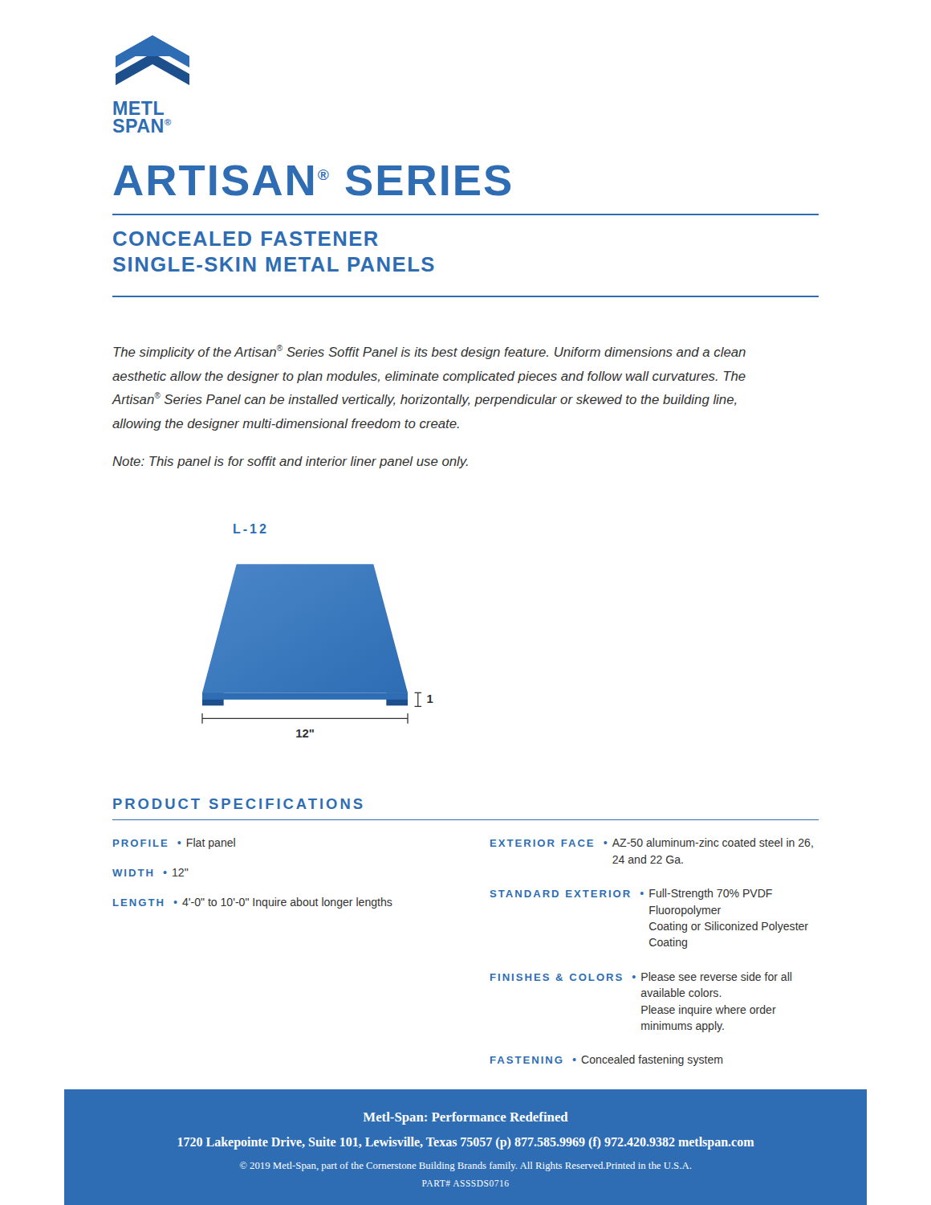METL
SPAN®
ARTISAN® SERIES
Concealed Fastener
Single-Skin Metal Panels
The simplicity of the Artisan® Series Soffit Panel is its best design feature. Uniform dimensions and a clean aesthetic allow the designer to plan modules, eliminate complicated pieces and follow wall curvatures. The Artisan® Series Panel can be installed vertically, horizontally, perpendicular or skewed to the building line, allowing the designer multi-dimensional freedom to create.
Note: This panel is for soffit and interior liner panel use only.
L-12
1" 12"
PRODUCT SPECIFICATIONS
Profile • Flat panel
Width • 12"
Length • 4'-0" to 10'-0" Inquire about longer lengths
Exterior Face • AZ-50 aluminum-zinc coated steel in 26, 24 and 22 Ga.
Standard Exterior • Full-Strength 70% PVDF FluoropolymerCoating or Siliconized Polyester Coating
Finishes & Colors • Please see reverse side for all available colors.Please inquire where order minimums apply.
Fastening • Concealed fastening system
Metl-Span: Performance Redefined
1720 Lakepointe Drive, Suite 101, Lewisville, Texas 75057 (p) 877.585.9969 (f) 972.420.9382 metlspan.com
© 2019 Metl-Span, part of the Cornerstone Building Brands family. All Rights Reserved.Printed in the U.S.A.
PART# ASSSDS0716